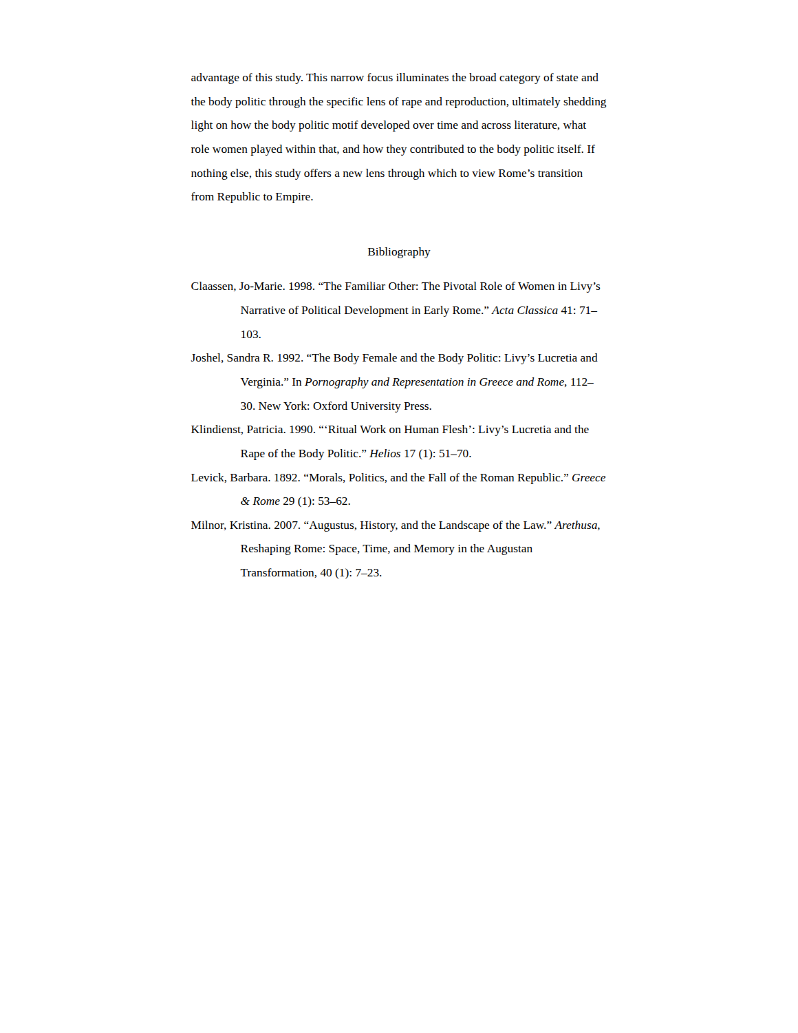advantage of this study. This narrow focus illuminates the broad category of state and the body politic through the specific lens of rape and reproduction, ultimately shedding light on how the body politic motif developed over time and across literature, what role women played within that, and how they contributed to the body politic itself. If nothing else, this study offers a new lens through which to view Rome’s transition from Republic to Empire.
Bibliography
Claassen, Jo-Marie. 1998. “The Familiar Other: The Pivotal Role of Women in Livy’s Narrative of Political Development in Early Rome.” Acta Classica 41: 71–103.
Joshel, Sandra R. 1992. “The Body Female and the Body Politic: Livy’s Lucretia and Verginia.” In Pornography and Representation in Greece and Rome, 112–30. New York: Oxford University Press.
Klindienst, Patricia. 1990. “‘Ritual Work on Human Flesh’: Livy’s Lucretia and the Rape of the Body Politic.” Helios 17 (1): 51–70.
Levick, Barbara. 1892. “Morals, Politics, and the Fall of the Roman Republic.” Greece & Rome 29 (1): 53–62.
Milnor, Kristina. 2007. “Augustus, History, and the Landscape of the Law.” Arethusa, Reshaping Rome: Space, Time, and Memory in the Augustan Transformation, 40 (1): 7–23.